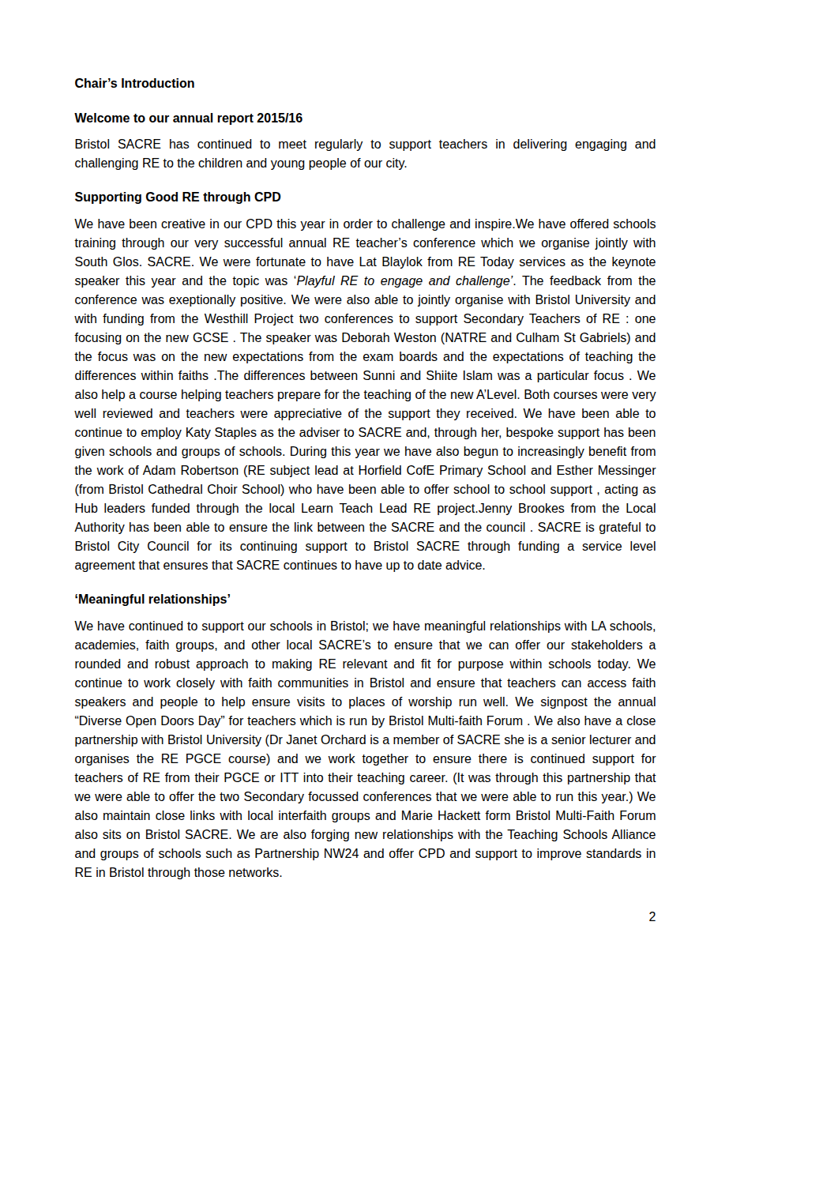Chair’s Introduction
Welcome to our annual report 2015/16
Bristol SACRE has continued to meet regularly to support teachers in delivering engaging and challenging RE to the children and young people of our city.
Supporting Good RE through CPD
We have been creative in our CPD this year in order to challenge and inspire.We have offered schools training through our very successful annual RE teacher’s conference which we organise jointly with South Glos. SACRE. We were fortunate to have Lat Blaylok from RE Today services as the keynote speaker this year and the topic was ‘Playful RE to engage and challenge’. The feedback from the conference was exeptionally positive. We were also able to jointly organise with Bristol University and with funding from the Westhill Project two conferences to support Secondary Teachers of RE : one focusing on the new GCSE . The speaker was Deborah Weston (NATRE and Culham St Gabriels) and the focus was on the new expectations from the exam boards and the expectations of teaching the differences within faiths .The differences between Sunni and Shiite Islam was a particular focus . We also help a course helping teachers prepare for the teaching of the new A’Level. Both courses were very well reviewed and teachers were appreciative of the support they received. We have been able to continue to employ Katy Staples as the adviser to SACRE and, through her, bespoke support has been given schools and groups of schools. During this year we have also begun to increasingly benefit from the work of Adam Robertson (RE subject lead at Horfield CofE Primary School and Esther Messinger (from Bristol Cathedral Choir School) who have been able to offer school to school support , acting as Hub leaders funded through the local Learn Teach Lead RE project.Jenny Brookes from the Local Authority has been able to ensure the link between the SACRE and the council . SACRE is grateful to Bristol City Council for its continuing support to Bristol SACRE through funding a service level agreement that ensures that SACRE continues to have up to date advice.
‘Meaningful relationships’
We have continued to support our schools in Bristol; we have meaningful relationships with LA schools, academies, faith groups, and other local SACRE’s to ensure that we can offer our stakeholders a rounded and robust approach to making RE relevant and fit for purpose within schools today. We continue to work closely with faith communities in Bristol and ensure that teachers can access faith speakers and people to help ensure visits to places of worship run well. We signpost the annual “Diverse Open Doors Day” for teachers which is run by Bristol Multi-faith Forum . We also have a close partnership with Bristol University (Dr Janet Orchard is a member of SACRE she is a senior lecturer and organises the RE PGCE course) and we work together to ensure there is continued support for teachers of RE from their PGCE or ITT into their teaching career. (It was through this partnership that we were able to offer the two Secondary focussed conferences that we were able to run this year.) We also maintain close links with local interfaith groups and Marie Hackett form Bristol Multi-Faith Forum also sits on Bristol SACRE. We are also forging new relationships with the Teaching Schools Alliance and groups of schools such as Partnership NW24 and offer CPD and support to improve standards in RE in Bristol through those networks.
2